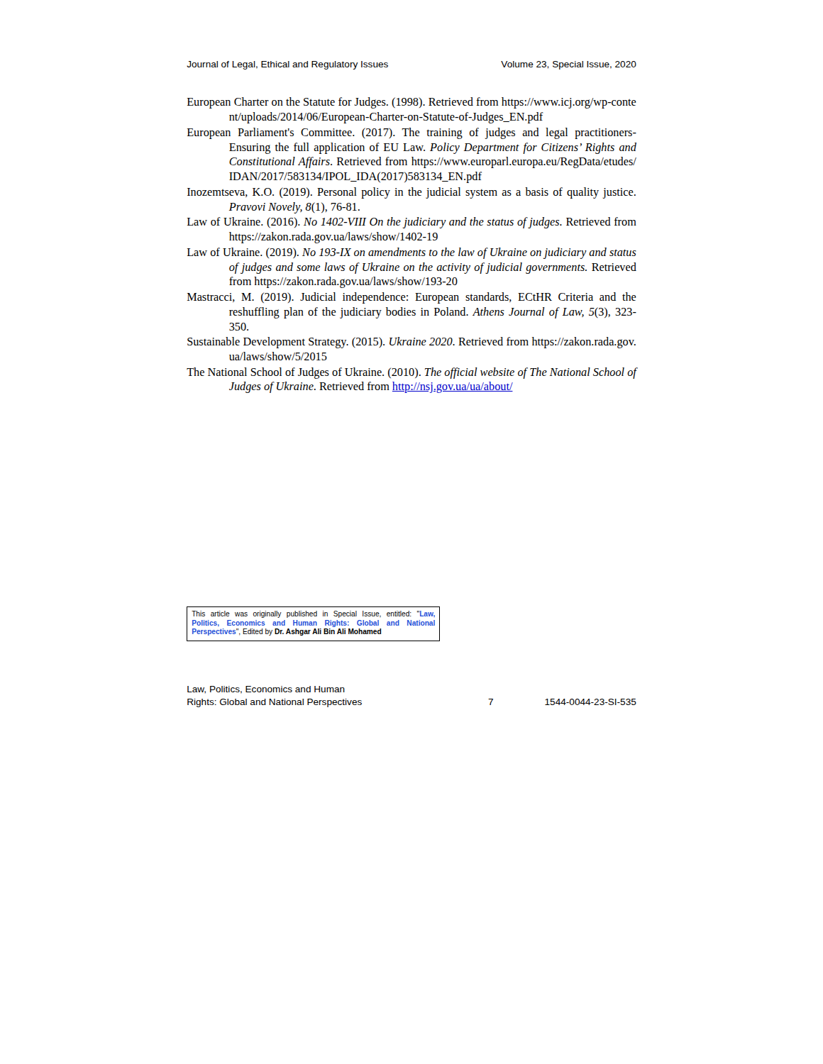Journal of Legal, Ethical and Regulatory Issues Volume 23, Special Issue, 2020
European Charter on the Statute for Judges. (1998). Retrieved from https://www.icj.org/wp-content/uploads/2014/06/European-Charter-on-Statute-of-Judges_EN.pdf
European Parliament's Committee. (2017). The training of judges and legal practitioners-Ensuring the full application of EU Law. Policy Department for Citizens’ Rights and Constitutional Affairs. Retrieved from https://www.europarl.europa.eu/RegData/etudes/IDAN/2017/583134/IPOL_IDA(2017)583134_EN.pdf
Inozemtseva, K.O. (2019). Personal policy in the judicial system as a basis of quality justice. Pravovi Novely, 8(1), 76-81.
Law of Ukraine. (2016). No 1402-VIII On the judiciary and the status of judges. Retrieved from https://zakon.rada.gov.ua/laws/show/1402-19
Law of Ukraine. (2019). No 193-IX on amendments to the law of Ukraine on judiciary and status of judges and some laws of Ukraine on the activity of judicial governments. Retrieved from https://zakon.rada.gov.ua/laws/show/193-20
Mastracci, M. (2019). Judicial independence: European standards, ECtHR Criteria and the reshuffling plan of the judiciary bodies in Poland. Athens Journal of Law, 5(3), 323-350.
Sustainable Development Strategy. (2015). Ukraine 2020. Retrieved from https://zakon.rada.gov.ua/laws/show/5/2015
The National School of Judges of Ukraine. (2010). The official website of The National School of Judges of Ukraine. Retrieved from http://nsj.gov.ua/ua/about/
This article was originally published in Special Issue, entitled: "Law, Politics, Economics and Human Rights: Global and National Perspectives", Edited by Dr. Ashgar Ali Bin Ali Mohamed
Law, Politics, Economics and Human
Rights: Global and National Perspectives
7
1544-0044-23-SI-535